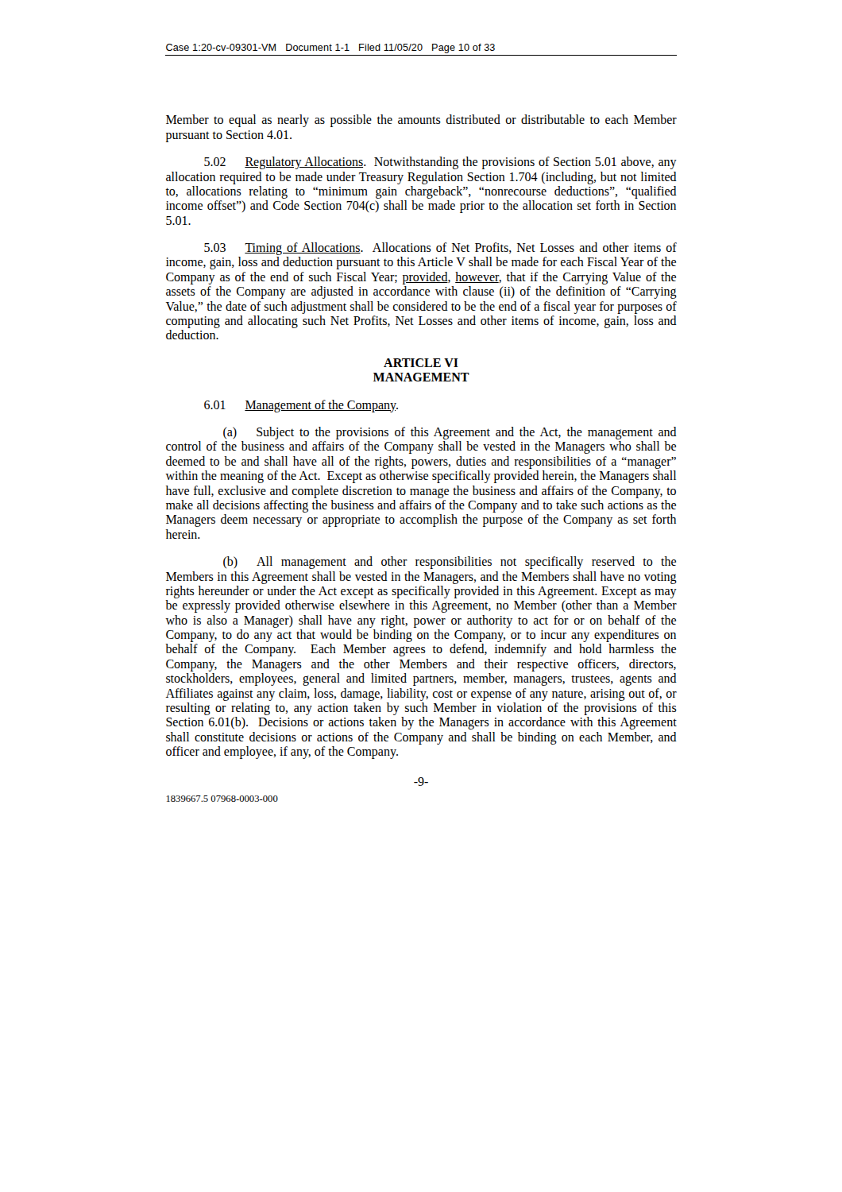Case 1:20-cv-09301-VM Document 1-1 Filed 11/05/20 Page 10 of 33
Member to equal as nearly as possible the amounts distributed or distributable to each Member pursuant to Section 4.01.
5.02 Regulatory Allocations. Notwithstanding the provisions of Section 5.01 above, any allocation required to be made under Treasury Regulation Section 1.704 (including, but not limited to, allocations relating to “minimum gain chargeback”, “nonrecourse deductions”, “qualified income offset”) and Code Section 704(c) shall be made prior to the allocation set forth in Section 5.01.
5.03 Timing of Allocations. Allocations of Net Profits, Net Losses and other items of income, gain, loss and deduction pursuant to this Article V shall be made for each Fiscal Year of the Company as of the end of such Fiscal Year; provided, however, that if the Carrying Value of the assets of the Company are adjusted in accordance with clause (ii) of the definition of “Carrying Value,” the date of such adjustment shall be considered to be the end of a fiscal year for purposes of computing and allocating such Net Profits, Net Losses and other items of income, gain, loss and deduction.
ARTICLE VI
MANAGEMENT
6.01 Management of the Company.
(a) Subject to the provisions of this Agreement and the Act, the management and control of the business and affairs of the Company shall be vested in the Managers who shall be deemed to be and shall have all of the rights, powers, duties and responsibilities of a “manager” within the meaning of the Act. Except as otherwise specifically provided herein, the Managers shall have full, exclusive and complete discretion to manage the business and affairs of the Company, to make all decisions affecting the business and affairs of the Company and to take such actions as the Managers deem necessary or appropriate to accomplish the purpose of the Company as set forth herein.
(b) All management and other responsibilities not specifically reserved to the Members in this Agreement shall be vested in the Managers, and the Members shall have no voting rights hereunder or under the Act except as specifically provided in this Agreement. Except as may be expressly provided otherwise elsewhere in this Agreement, no Member (other than a Member who is also a Manager) shall have any right, power or authority to act for or on behalf of the Company, to do any act that would be binding on the Company, or to incur any expenditures on behalf of the Company. Each Member agrees to defend, indemnify and hold harmless the Company, the Managers and the other Members and their respective officers, directors, stockholders, employees, general and limited partners, member, managers, trustees, agents and Affiliates against any claim, loss, damage, liability, cost or expense of any nature, arising out of, or resulting or relating to, any action taken by such Member in violation of the provisions of this Section 6.01(b). Decisions or actions taken by the Managers in accordance with this Agreement shall constitute decisions or actions of the Company and shall be binding on each Member, and officer and employee, if any, of the Company.
-9-
1839667.5 07968-0003-000